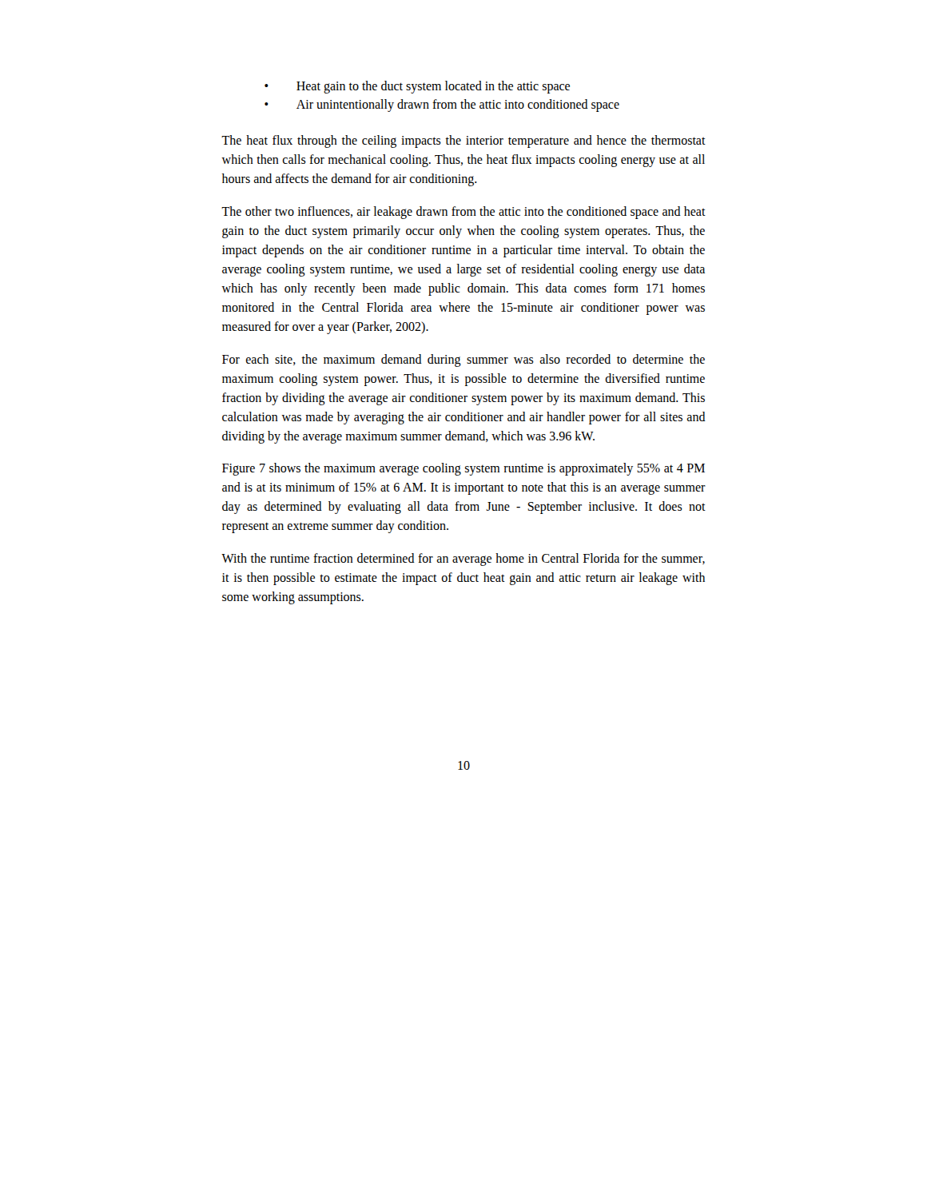Heat gain to the duct system located in the attic space
Air unintentionally drawn from the attic into conditioned space
The heat flux through the ceiling impacts the interior temperature and hence the thermostat which then calls for mechanical cooling. Thus, the heat flux impacts cooling energy use at all hours and affects the demand for air conditioning.
The other two influences, air leakage drawn from the attic into the conditioned space and heat gain to the duct system primarily occur only when the cooling system operates. Thus, the impact depends on the air conditioner runtime in a particular time interval. To obtain the average cooling system runtime, we used a large set of residential cooling energy use data which has only recently been made public domain. This data comes form 171 homes monitored in the Central Florida area where the 15-minute air conditioner power was measured for over a year (Parker, 2002).
For each site, the maximum demand during summer was also recorded to determine the maximum cooling system power. Thus, it is possible to determine the diversified runtime fraction by dividing the average air conditioner system power by its maximum demand. This calculation was made by averaging the air conditioner and air handler power for all sites and dividing by the average maximum summer demand, which was 3.96 kW.
Figure 7 shows the maximum average cooling system runtime is approximately 55% at 4 PM and is at its minimum of 15% at 6 AM. It is important to note that this is an average summer day as determined by evaluating all data from June - September inclusive. It does not represent an extreme summer day condition.
With the runtime fraction determined for an average home in Central Florida for the summer, it is then possible to estimate the impact of duct heat gain and attic return air leakage with some working assumptions.
10